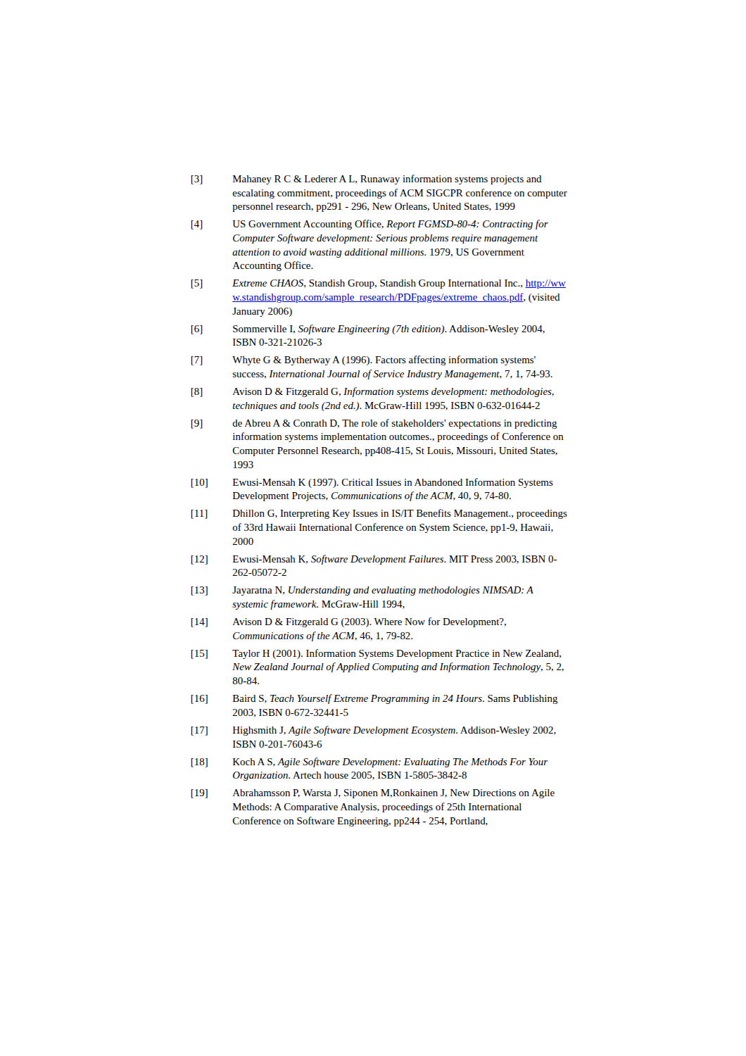[3] Mahaney R C & Lederer A L, Runaway information systems projects and escalating commitment, proceedings of ACM SIGCPR conference on computer personnel research, pp291 - 296, New Orleans, United States, 1999
[4] US Government Accounting Office, Report FGMSD-80-4: Contracting for Computer Software development: Serious problems require management attention to avoid wasting additional millions. 1979, US Government Accounting Office.
[5] Extreme CHAOS, Standish Group, Standish Group International Inc., http://www.standishgroup.com/sample_research/PDFpages/extreme_chaos.pdf, (visited January 2006)
[6] Sommerville I, Software Engineering (7th edition). Addison-Wesley 2004, ISBN 0-321-21026-3
[7] Whyte G & Bytherway A (1996). Factors affecting information systems' success, International Journal of Service Industry Management, 7, 1, 74-93.
[8] Avison D & Fitzgerald G, Information systems development: methodologies, techniques and tools (2nd ed.). McGraw-Hill 1995, ISBN 0-632-01644-2
[9] de Abreu A & Conrath D, The role of stakeholders' expectations in predicting information systems implementation outcomes., proceedings of Conference on Computer Personnel Research, pp408-415, St Louis, Missouri, United States, 1993
[10] Ewusi-Mensah K (1997). Critical Issues in Abandoned Information Systems Development Projects, Communications of the ACM, 40, 9, 74-80.
[11] Dhillon G, Interpreting Key Issues in IS/IT Benefits Management., proceedings of 33rd Hawaii International Conference on System Science, pp1-9, Hawaii, 2000
[12] Ewusi-Mensah K, Software Development Failures. MIT Press 2003, ISBN 0-262-05072-2
[13] Jayaratna N, Understanding and evaluating methodologies NIMSAD: A systemic framework. McGraw-Hill 1994,
[14] Avison D & Fitzgerald G (2003). Where Now for Development?, Communications of the ACM, 46, 1, 79-82.
[15] Taylor H (2001). Information Systems Development Practice in New Zealand, New Zealand Journal of Applied Computing and Information Technology, 5, 2, 80-84.
[16] Baird S, Teach Yourself Extreme Programming in 24 Hours. Sams Publishing 2003, ISBN 0-672-32441-5
[17] Highsmith J, Agile Software Development Ecosystem. Addison-Wesley 2002, ISBN 0-201-76043-6
[18] Koch A S, Agile Software Development: Evaluating The Methods For Your Organization. Artech house 2005, ISBN 1-5805-3842-8
[19] Abrahamsson P, Warsta J, Siponen M,Ronkainen J, New Directions on Agile Methods: A Comparative Analysis, proceedings of 25th International Conference on Software Engineering, pp244 - 254, Portland,